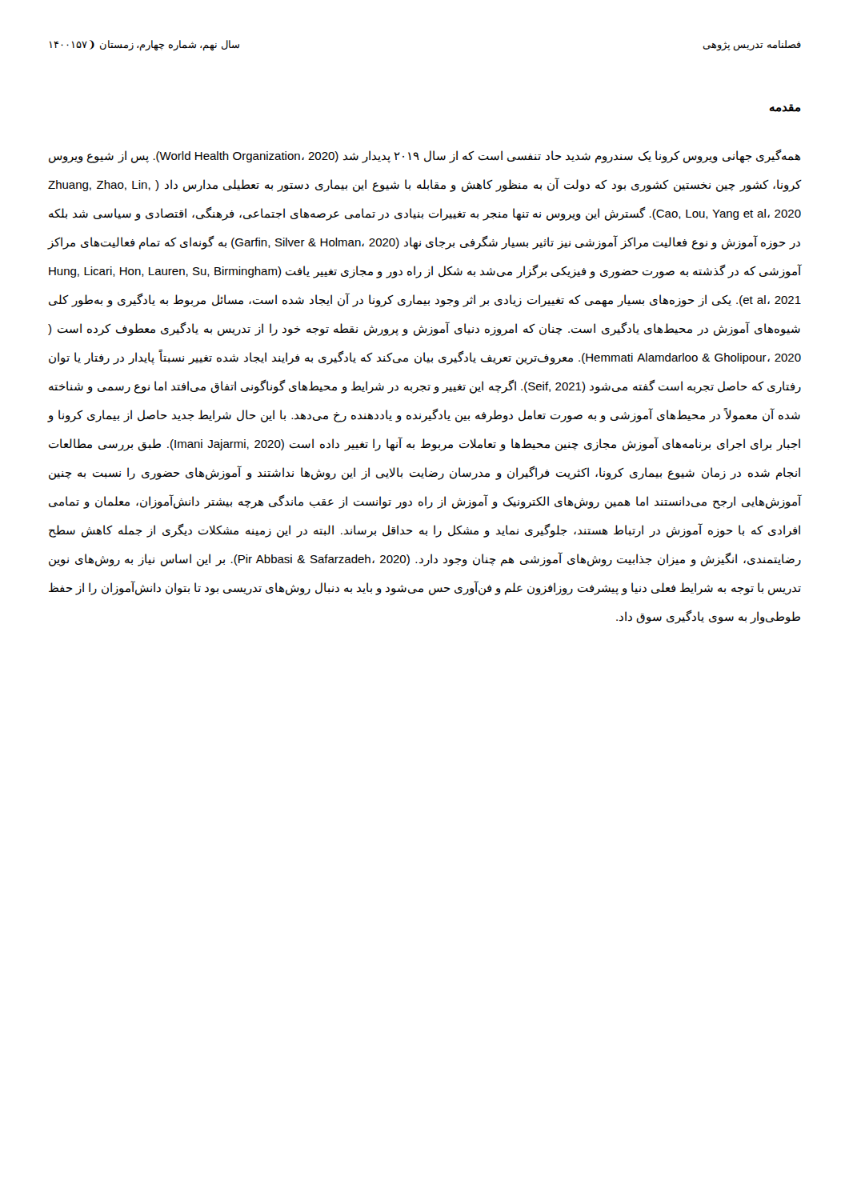فصلنامه تدریس پژوهی سال نهم، شماره چهارم، زمستان ۱۴۰۰‫❨۱۵۷
مقدمه
همه‌گیری جهانی ویروس کرونا یک سندروم شدید حاد تنفسی است که از سال ۲۰۱۹ پدیدار شد (World Health Organization، 2020). پس از شیوع ویروس کرونا، کشور چین نخستین کشوری بود که دولت آن به منظور کاهش و مقابله با شیوع این بیماری دستور به تعطیلی مدارس داد ( Zhuang, Zhao, Lin, Cao, Lou, Yang et al، 2020). گسترش این ویروس نه تنها منجر به تغییرات بنیادی در تمامی عرصه‌های اجتماعی، فرهنگی، اقتصادی و سیاسی شد بلکه در حوزه آموزش و نوع فعالیت مراکز آموزشی نیز تاثیر بسیار شگرفی برجای نهاد (Garfin, Silver & Holman، 2020) به گونه‌ای که تمام فعالیت‌های مراکز آموزشی که در گذشته به صورت حضوری و فیزیکی برگزار می‌شد به شکل از راه دور و مجازی تغییر یافت (Hung, Licari, Hon, Lauren, Su, Birmingham et al، 2021). یکی از حوزه‌های بسیار مهمی که تغییرات زیادی بر اثر وجود بیماری کرونا در آن ایجاد شده است، مسائل مربوط به یادگیری و به‌طور کلی شیوه‌های آموزش در محیط‌های یادگیری است. چنان که امروزه دنیای آموزش و پرورش نقطه توجه خود را از تدریس به یادگیری معطوف کرده است ( Hemmati Alamdarloo & Gholipour، 2020). معروف‌ترین تعریف یادگیری بیان می‌کند که یادگیری به فرایند ایجاد شده تغییر نسبتاً پایدار در رفتار یا توان رفتاری که حاصل تجربه است گفته می‌شود (Seif, 2021). اگرچه این تغییر و تجربه در شرایط و محیط‌های گوناگونی اتفاق می‌افتد اما نوع رسمی و شناخته شده آن معمولاً در محیط‌های آموزشی و به صورت تعامل دوطرفه بین یادگیرنده و یاددهنده رخ می‌دهد. با این حال شرایط جدید حاصل از بیماری کرونا و اجبار برای اجرای برنامه‌های آموزش مجازی چنین محیط‌ها و تعاملات مربوط به آنها را تغییر داده است (Imani Jajarmi, 2020). طبق بررسی مطالعات انجام شده در زمان شیوع بیماری کرونا، اکثریت فراگیران و مدرسان رضایت بالایی از این روش‌ها نداشتند و آموزش‌های حضوری را نسبت به چنین آموزش‌هایی ارجح می‌دانستند اما همین روش‌های الکترونیک و آموزش از راه دور توانست از عقب ماندگی هرچه بیشتر دانش‌آموزان، معلمان و تمامی افرادی که با حوزه آموزش در ارتباط هستند، جلوگیری نماید و مشکل را به حداقل برساند. البته در این زمینه مشکلات دیگری از جمله کاهش سطح رضایتمندی، انگیزش و میزان جذابیت روش‌های آموزشی هم چنان وجود دارد. (Pir Abbasi & Safarzadeh، 2020). بر این اساس نیاز به روش‌های نوین تدریس با توجه به شرایط فعلی دنیا و پیشرفت روزافزون علم و فن‌آوری حس می‌شود و باید به دنبال روش‌های تدریسی بود تا بتوان دانش‌آموزان را از حفظ طوطی‌وار به سوی یادگیری سوق داد.